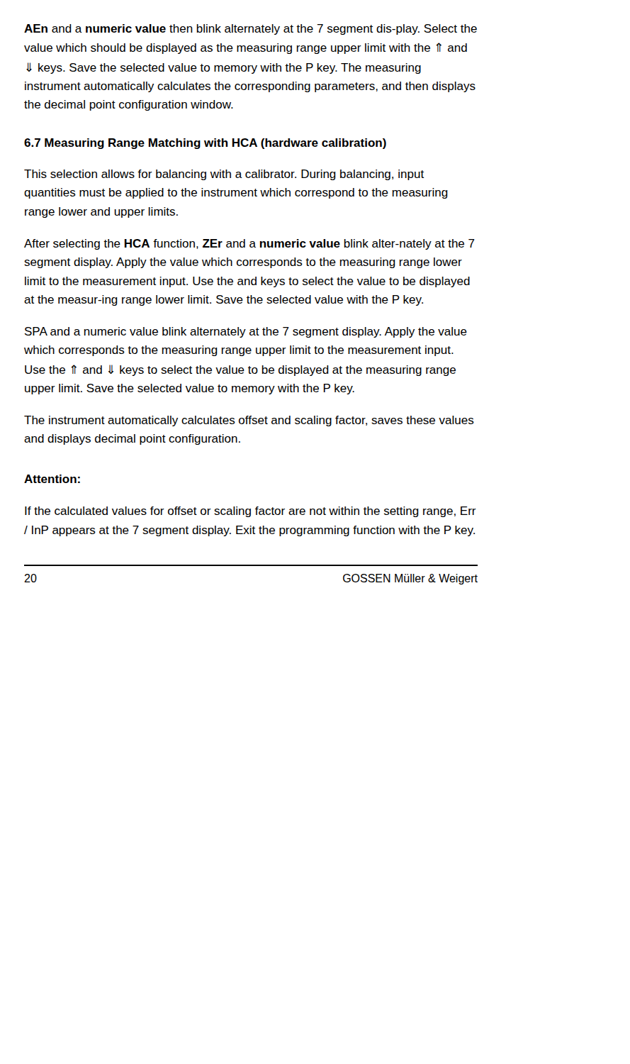AEn and a numeric value then blink alternately at the 7 segment dis-play. Select the value which should be displayed as the measuring range upper limit with the ⇑ and ⇓ keys. Save the selected value to memory with the P key. The measuring instrument automatically calculates the corresponding parameters, and then displays the decimal point configuration window.
6.7 Measuring Range Matching with HCA (hardware calibration)
This selection allows for balancing with a calibrator. During balancing, input quantities must be applied to the instrument which correspond to the measuring range lower and upper limits.
After selecting the HCA function, ZEr and a numeric value blink alter-nately at the 7 segment display. Apply the value which corresponds to the measuring range lower limit to the measurement input. Use the and keys to select the value to be displayed at the measur-ing range lower limit. Save the selected value with the P key.
SPA and a numeric value blink alternately at the 7 segment display. Apply the value which corresponds to the measuring range upper limit to the measurement input. Use the ⇑ and ⇓ keys to select the value to be displayed at the measuring range upper limit. Save the selected value to memory with the P key.
The instrument automatically calculates offset and scaling factor, saves these values and displays decimal point configuration.
Attention:
If the calculated values for offset or scaling factor are not within the setting range, Err / InP appears at the 7 segment display. Exit the programming function with the P key.
20 GOSSEN Müller & Weigert